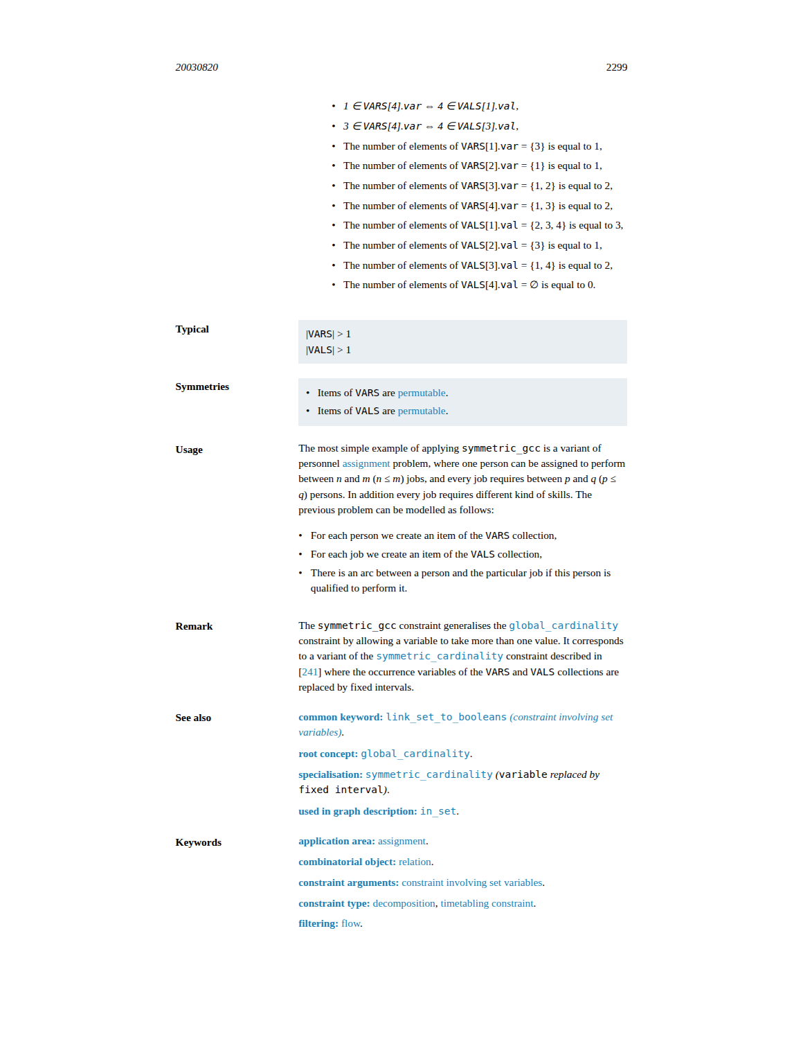20030820
2299
1 ∈ VARS[4].var ⇔ 4 ∈ VALS[1].val,
3 ∈ VARS[4].var ⇔ 4 ∈ VALS[3].val,
The number of elements of VARS[1].var = {3} is equal to 1,
The number of elements of VARS[2].var = {1} is equal to 1,
The number of elements of VARS[3].var = {1, 2} is equal to 2,
The number of elements of VARS[4].var = {1, 3} is equal to 2,
The number of elements of VALS[1].val = {2, 3, 4} is equal to 3,
The number of elements of VALS[2].val = {3} is equal to 1,
The number of elements of VALS[3].val = {1, 4} is equal to 2,
The number of elements of VALS[4].val = ∅ is equal to 0.
Typical
|VARS| > 1
|VALS| > 1
Symmetries
Items of VARS are permutable.
Items of VALS are permutable.
Usage
The most simple example of applying symmetric_gcc is a variant of personnel assignment problem, where one person can be assigned to perform between n and m (n ≤ m) jobs, and every job requires between p and q (p ≤ q) persons. In addition every job requires different kind of skills. The previous problem can be modelled as follows:
For each person we create an item of the VARS collection,
For each job we create an item of the VALS collection,
There is an arc between a person and the particular job if this person is qualified to perform it.
Remark
The symmetric_gcc constraint generalises the global_cardinality constraint by allowing a variable to take more than one value. It corresponds to a variant of the symmetric_cardinality constraint described in [241] where the occurrence variables of the VARS and VALS collections are replaced by fixed intervals.
See also
common keyword: link_set_to_booleans (constraint involving set variables).
root concept: global_cardinality.
specialisation: symmetric_cardinality (variable replaced by fixed interval).
used in graph description: in_set.
Keywords
application area: assignment.
combinatorial object: relation.
constraint arguments: constraint involving set variables.
constraint type: decomposition, timetabling constraint.
filtering: flow.